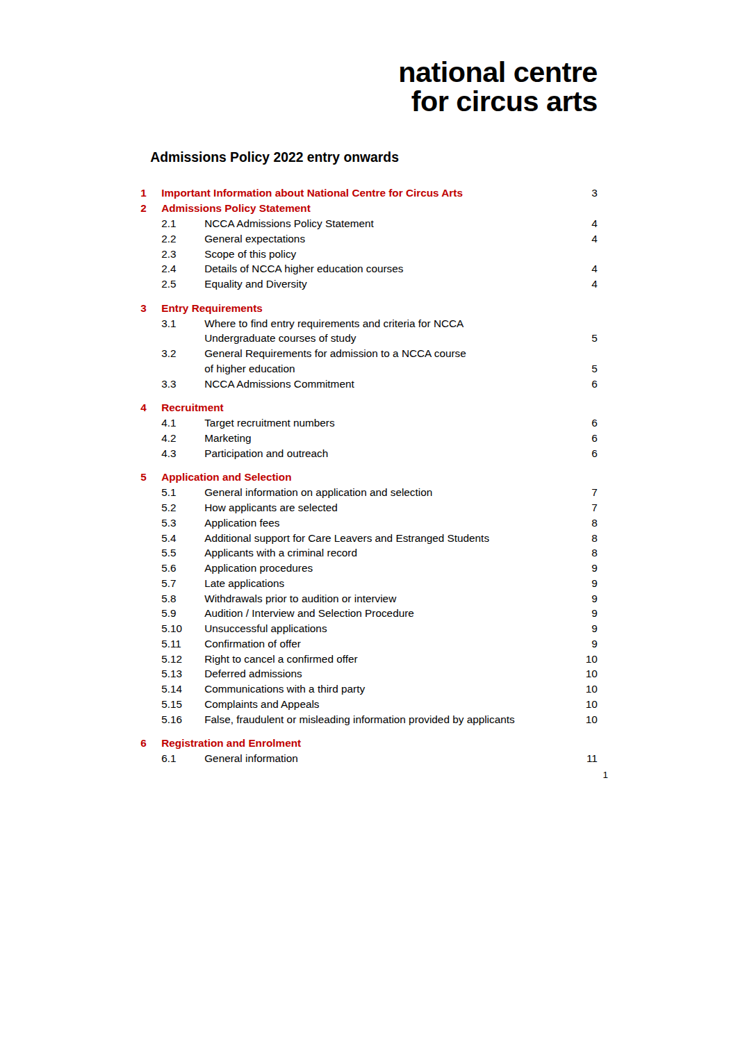national centre
for circus arts
Admissions Policy 2022 entry onwards
| 1 | Important Information about National Centre for Circus Arts | 3 |
| 2 | Admissions Policy Statement | |
| | 2.1 | NCCA Admissions Policy Statement | 4 |
| | 2.2 | General expectations | 4 |
| | 2.3 | Scope of this policy | |
| | 2.4 | Details of NCCA higher education courses | 4 |
| | 2.5 | Equality and Diversity | 4 |
| 3 | Entry Requirements | |
| | 3.1 | Where to find entry requirements and criteria for NCCA | |
| | | Undergraduate courses of study | 5 |
| | 3.2 | General Requirements for admission to a NCCA course | |
| | | of higher education | 5 |
| | 3.3 | NCCA Admissions Commitment | 6 |
| 4 | Recruitment | |
| | 4.1 | Target recruitment numbers | 6 |
| | 4.2 | Marketing | 6 |
| | 4.3 | Participation and outreach | 6 |
| 5 | Application and Selection | |
| | 5.1 | General information on application and selection | 7 |
| | 5.2 | How applicants are selected | 7 |
| | 5.3 | Application fees | 8 |
| | 5.4 | Additional support for Care Leavers and Estranged Students | 8 |
| | 5.5 | Applicants with a criminal record | 8 |
| | 5.6 | Application procedures | 9 |
| | 5.7 | Late applications | 9 |
| | 5.8 | Withdrawals prior to audition or interview | 9 |
| | 5.9 | Audition / Interview and Selection Procedure | 9 |
| | 5.10 | Unsuccessful applications | 9 |
| | 5.11 | Confirmation of offer | 9 |
| | 5.12 | Right to cancel a confirmed offer | 10 |
| | 5.13 | Deferred admissions | 10 |
| | 5.14 | Communications with a third party | 10 |
| | 5.15 | Complaints and Appeals | 10 |
| | 5.16 | False, fraudulent or misleading information provided by applicants | 10 |
| 6 | Registration and Enrolment | |
| | 6.1 | General information | 11 |
1